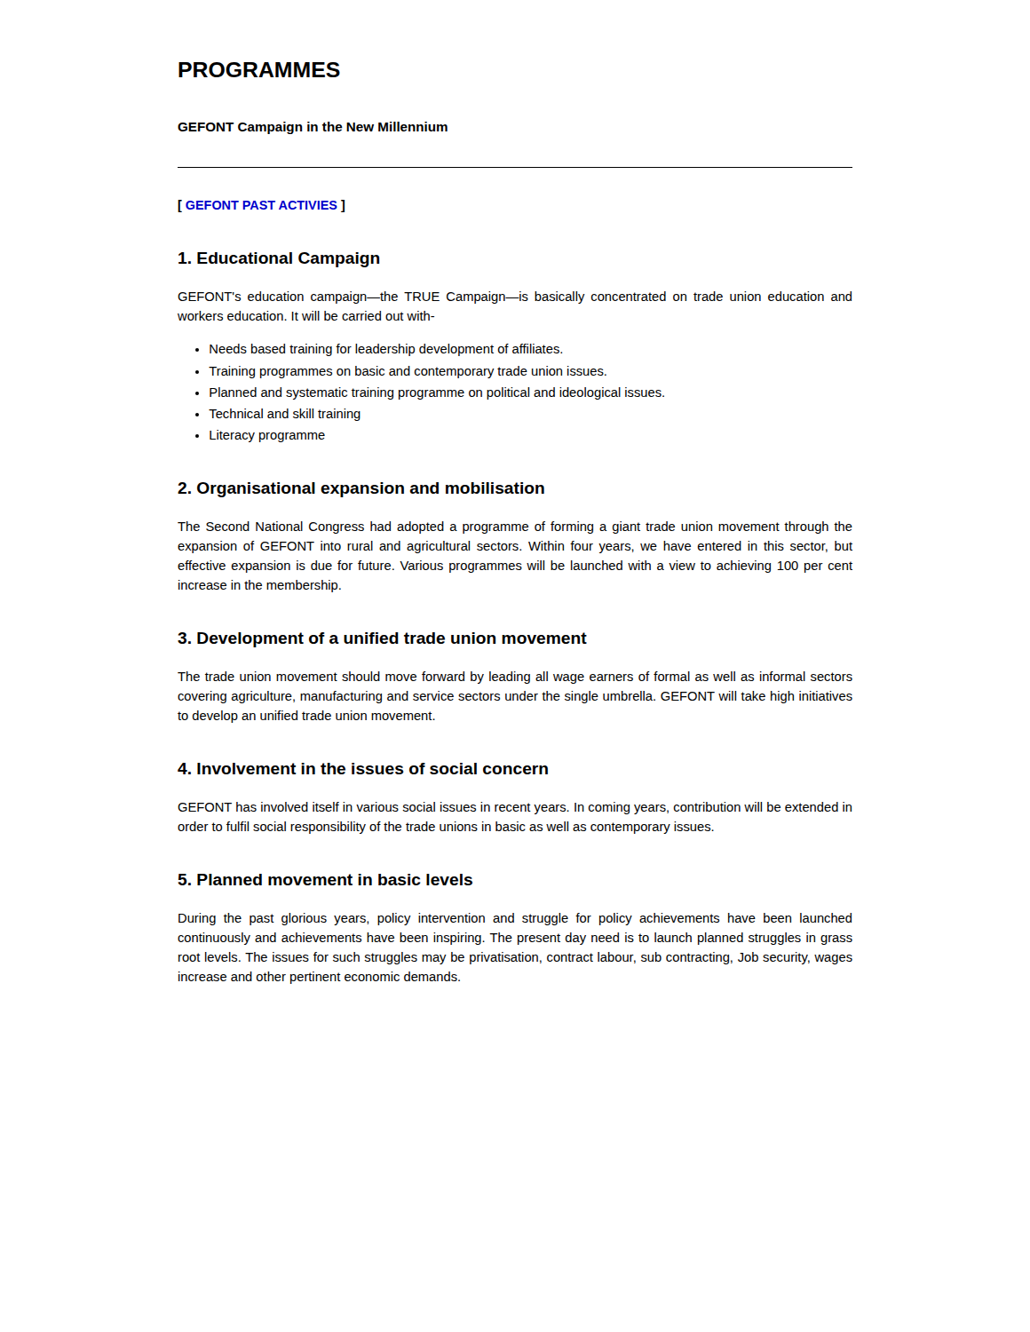PROGRAMMES
GEFONT Campaign in the New Millennium
[ GEFONT PAST ACTIVIES ]
1. Educational Campaign
GEFONT's education campaign—the TRUE Campaign—is basically concentrated on trade union education and workers education. It will be carried out with-
Needs based training for leadership development of affiliates.
Training programmes on basic and contemporary trade union issues.
Planned and systematic training programme on political and ideological issues.
Technical and skill training
Literacy programme
2. Organisational expansion and mobilisation
The Second National Congress had adopted a programme of forming a giant trade union movement through the expansion of GEFONT into rural and agricultural sectors. Within four years, we have entered in this sector, but effective expansion is due for future. Various programmes will be launched with a view to achieving 100 per cent increase in the membership.
3. Development of a unified trade union movement
The trade union movement should move forward by leading all wage earners of formal as well as informal sectors covering agriculture, manufacturing and service sectors under the single umbrella. GEFONT will take high initiatives to develop an unified trade union movement.
4. Involvement in the issues of social concern
GEFONT has involved itself in various social issues in recent years. In coming years, contribution will be extended in order to fulfil social responsibility of the trade unions in basic as well as contemporary issues.
5. Planned movement in basic levels
During the past glorious years, policy intervention and struggle for policy achievements have been launched continuously and achievements have been inspiring. The present day need is to launch planned struggles in grass root levels. The issues for such struggles may be privatisation, contract labour, sub contracting, Job security, wages increase and other pertinent economic demands.